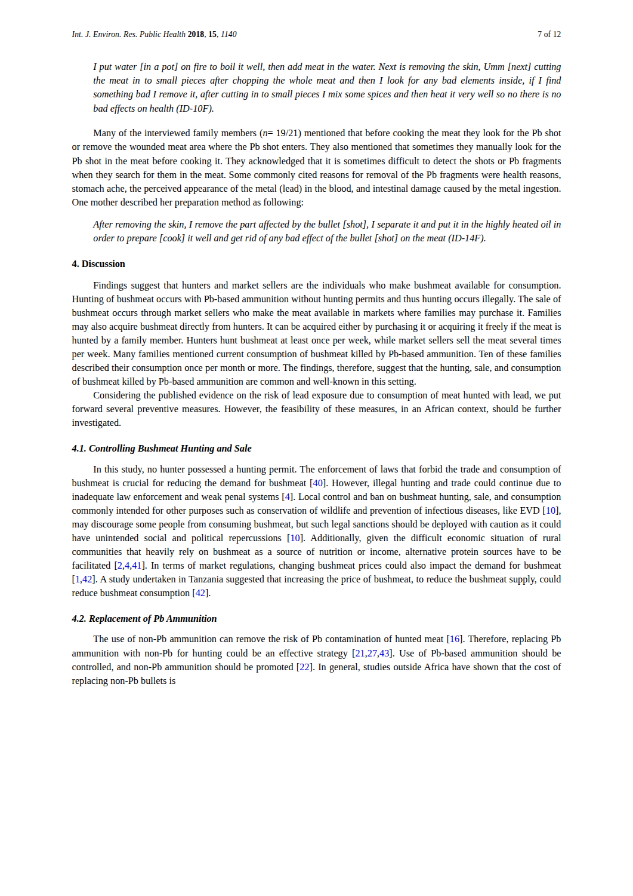Int. J. Environ. Res. Public Health 2018, 15, 1140 7 of 12
I put water [in a pot] on fire to boil it well, then add meat in the water. Next is removing the skin, Umm [next] cutting the meat in to small pieces after chopping the whole meat and then I look for any bad elements inside, if I find something bad I remove it, after cutting in to small pieces I mix some spices and then heat it very well so no there is no bad effects on health (ID-10F).
Many of the interviewed family members (n= 19/21) mentioned that before cooking the meat they look for the Pb shot or remove the wounded meat area where the Pb shot enters. They also mentioned that sometimes they manually look for the Pb shot in the meat before cooking it. They acknowledged that it is sometimes difficult to detect the shots or Pb fragments when they search for them in the meat. Some commonly cited reasons for removal of the Pb fragments were health reasons, stomach ache, the perceived appearance of the metal (lead) in the blood, and intestinal damage caused by the metal ingestion. One mother described her preparation method as following:
After removing the skin, I remove the part affected by the bullet [shot], I separate it and put it in the highly heated oil in order to prepare [cook] it well and get rid of any bad effect of the bullet [shot] on the meat (ID-14F).
4. Discussion
Findings suggest that hunters and market sellers are the individuals who make bushmeat available for consumption. Hunting of bushmeat occurs with Pb-based ammunition without hunting permits and thus hunting occurs illegally. The sale of bushmeat occurs through market sellers who make the meat available in markets where families may purchase it. Families may also acquire bushmeat directly from hunters. It can be acquired either by purchasing it or acquiring it freely if the meat is hunted by a family member. Hunters hunt bushmeat at least once per week, while market sellers sell the meat several times per week. Many families mentioned current consumption of bushmeat killed by Pb-based ammunition. Ten of these families described their consumption once per month or more. The findings, therefore, suggest that the hunting, sale, and consumption of bushmeat killed by Pb-based ammunition are common and well-known in this setting.
Considering the published evidence on the risk of lead exposure due to consumption of meat hunted with lead, we put forward several preventive measures. However, the feasibility of these measures, in an African context, should be further investigated.
4.1. Controlling Bushmeat Hunting and Sale
In this study, no hunter possessed a hunting permit. The enforcement of laws that forbid the trade and consumption of bushmeat is crucial for reducing the demand for bushmeat [40]. However, illegal hunting and trade could continue due to inadequate law enforcement and weak penal systems [4]. Local control and ban on bushmeat hunting, sale, and consumption commonly intended for other purposes such as conservation of wildlife and prevention of infectious diseases, like EVD [10], may discourage some people from consuming bushmeat, but such legal sanctions should be deployed with caution as it could have unintended social and political repercussions [10]. Additionally, given the difficult economic situation of rural communities that heavily rely on bushmeat as a source of nutrition or income, alternative protein sources have to be facilitated [2,4,41]. In terms of market regulations, changing bushmeat prices could also impact the demand for bushmeat [1,42]. A study undertaken in Tanzania suggested that increasing the price of bushmeat, to reduce the bushmeat supply, could reduce bushmeat consumption [42].
4.2. Replacement of Pb Ammunition
The use of non-Pb ammunition can remove the risk of Pb contamination of hunted meat [16]. Therefore, replacing Pb ammunition with non-Pb for hunting could be an effective strategy [21,27,43]. Use of Pb-based ammunition should be controlled, and non-Pb ammunition should be promoted [22]. In general, studies outside Africa have shown that the cost of replacing non-Pb bullets is